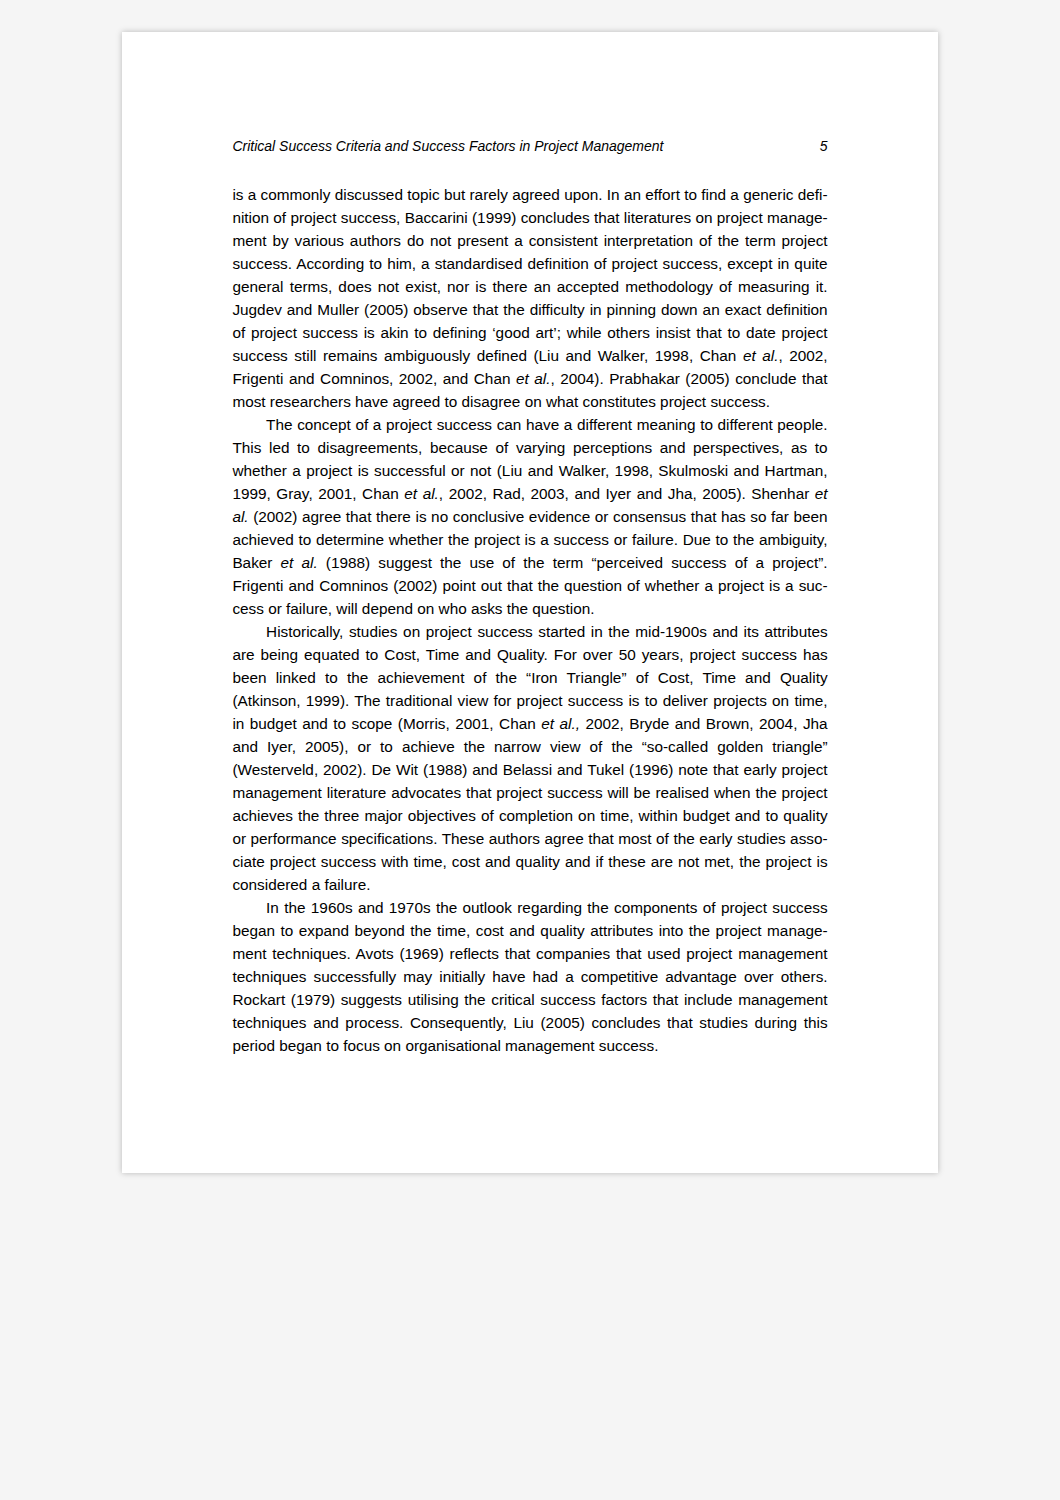Critical Success Criteria and Success Factors in Project Management 5
is a commonly discussed topic but rarely agreed upon. In an effort to find a generic definition of project success, Baccarini (1999) concludes that literatures on project management by various authors do not present a consistent interpretation of the term project success. According to him, a standardised definition of project success, except in quite general terms, does not exist, nor is there an accepted methodology of measuring it. Jugdev and Muller (2005) observe that the difficulty in pinning down an exact definition of project success is akin to defining ‘good art’; while others insist that to date project success still remains ambiguously defined (Liu and Walker, 1998, Chan et al., 2002, Frigenti and Comninos, 2002, and Chan et al., 2004). Prabhakar (2005) conclude that most researchers have agreed to disagree on what constitutes project success.
The concept of a project success can have a different meaning to different people. This led to disagreements, because of varying perceptions and perspectives, as to whether a project is successful or not (Liu and Walker, 1998, Skulmoski and Hartman, 1999, Gray, 2001, Chan et al., 2002, Rad, 2003, and Iyer and Jha, 2005). Shenhar et al. (2002) agree that there is no conclusive evidence or consensus that has so far been achieved to determine whether the project is a success or failure. Due to the ambiguity, Baker et al. (1988) suggest the use of the term “perceived success of a project”. Frigenti and Comninos (2002) point out that the question of whether a project is a success or failure, will depend on who asks the question.
Historically, studies on project success started in the mid-1900s and its attributes are being equated to Cost, Time and Quality. For over 50 years, project success has been linked to the achievement of the “Iron Triangle” of Cost, Time and Quality (Atkinson, 1999). The traditional view for project success is to deliver projects on time, in budget and to scope (Morris, 2001, Chan et al., 2002, Bryde and Brown, 2004, Jha and Iyer, 2005), or to achieve the narrow view of the “so-called golden triangle” (Westerveld, 2002). De Wit (1988) and Belassi and Tukel (1996) note that early project management literature advocates that project success will be realised when the project achieves the three major objectives of completion on time, within budget and to quality or performance specifications. These authors agree that most of the early studies associate project success with time, cost and quality and if these are not met, the project is considered a failure.
In the 1960s and 1970s the outlook regarding the components of project success began to expand beyond the time, cost and quality attributes into the project management techniques. Avots (1969) reflects that companies that used project management techniques successfully may initially have had a competitive advantage over others. Rockart (1979) suggests utilising the critical success factors that include management techniques and process. Consequently, Liu (2005) concludes that studies during this period began to focus on organisational management success.